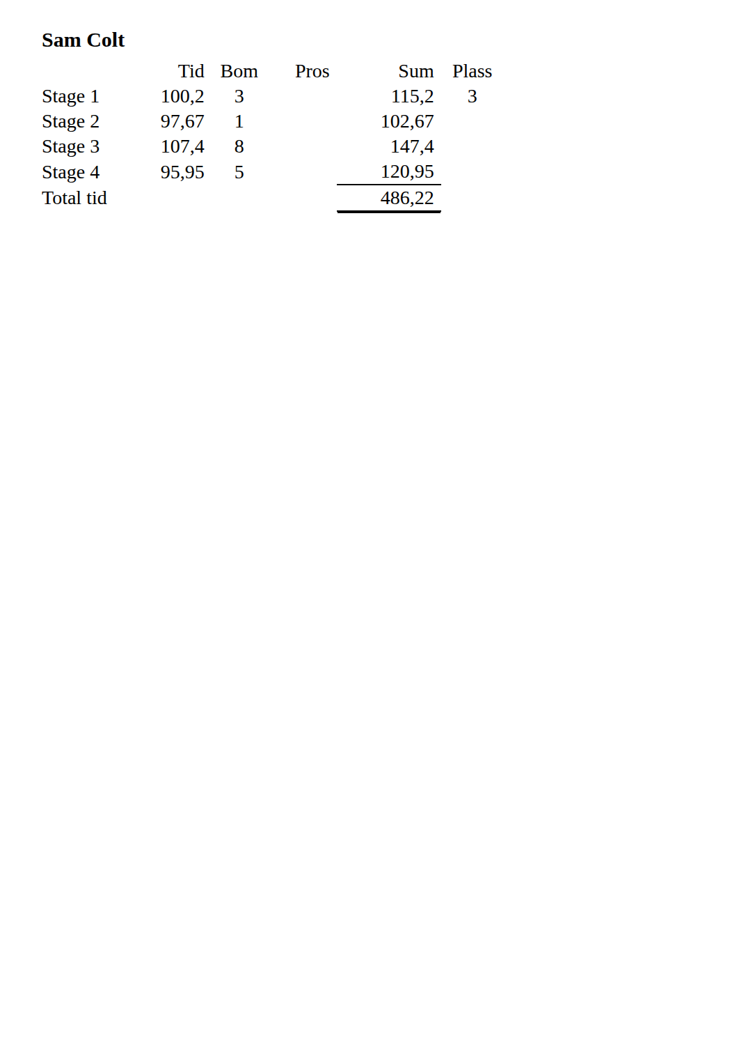Sam Colt
| | Tid | Bom | Pros | Sum | Plass |
| --- | --- | --- | --- | --- | --- |
| Stage 1 | 100,2 | 3 | | 115,2 | 3 |
| Stage 2 | 97,67 | 1 | | 102,67 | |
| Stage 3 | 107,4 | 8 | | 147,4 | |
| Stage 4 | 95,95 | 5 | | 120,95 | |
| Total tid | | | | 486,22 | |